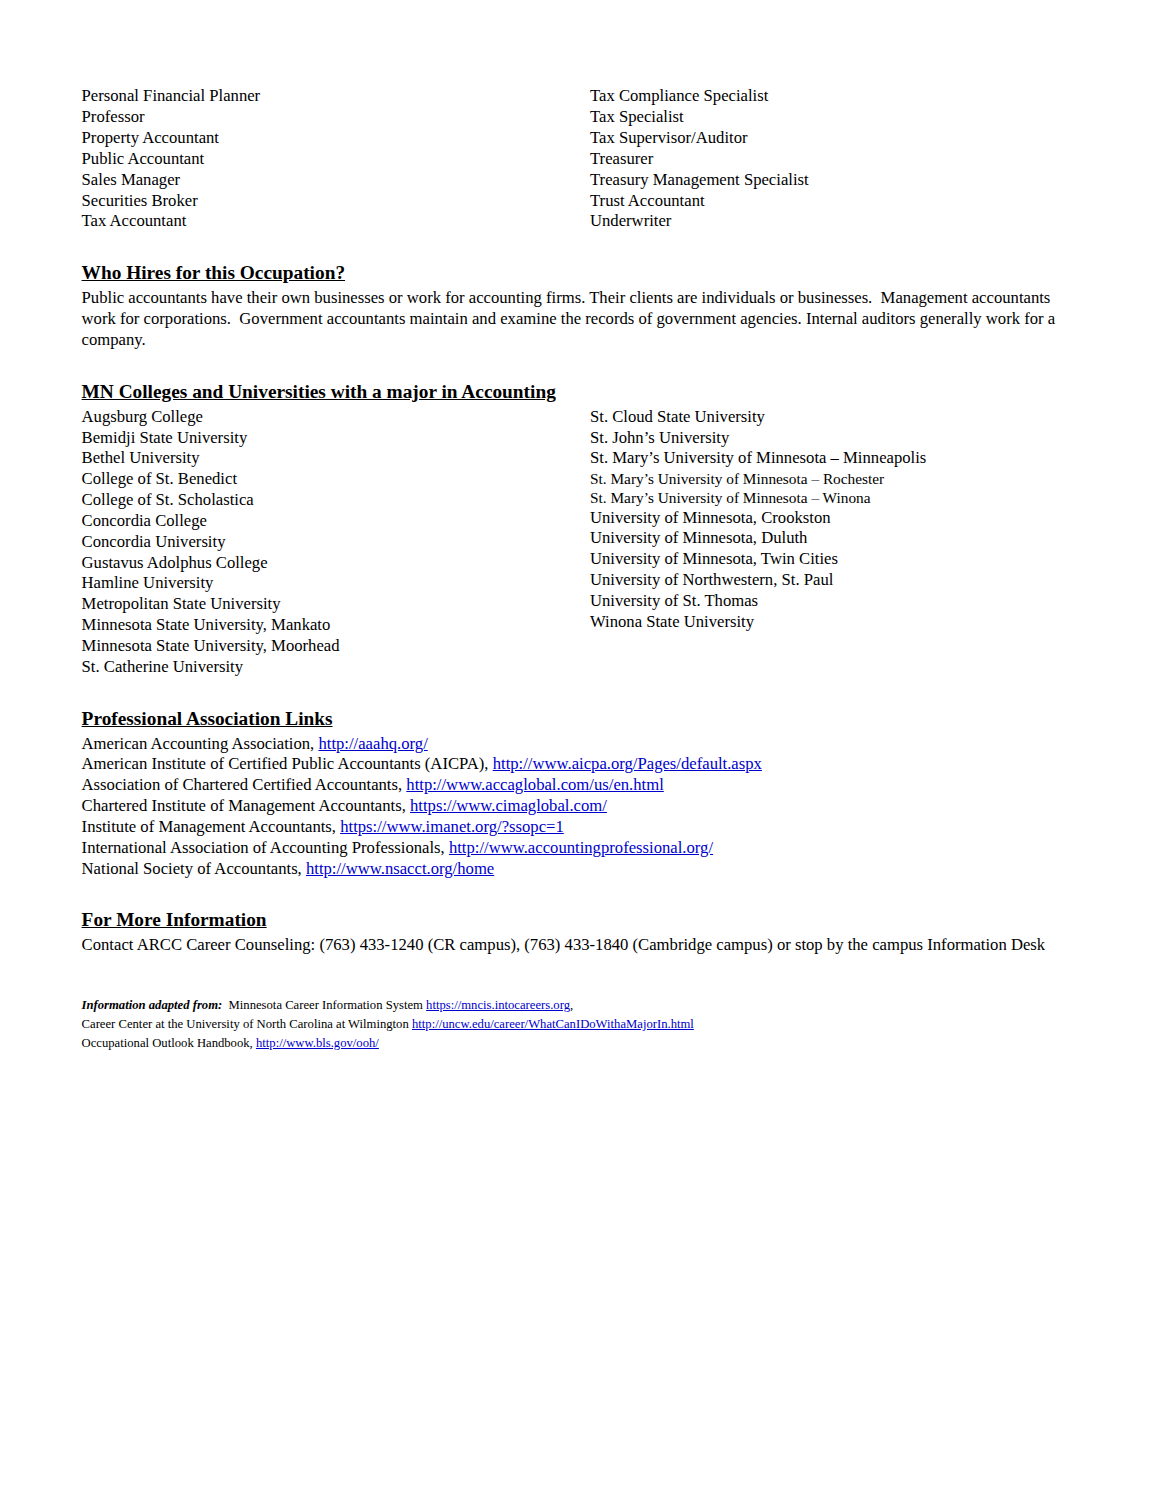Personal Financial Planner
Professor
Property Accountant
Public Accountant
Sales Manager
Securities Broker
Tax Accountant
Tax Compliance Specialist
Tax Specialist
Tax Supervisor/Auditor
Treasurer
Treasury Management Specialist
Trust Accountant
Underwriter
Who Hires for this Occupation?
Public accountants have their own businesses or work for accounting firms. Their clients are individuals or businesses. Management accountants work for corporations. Government accountants maintain and examine the records of government agencies. Internal auditors generally work for a company.
MN Colleges and Universities with a major in Accounting
Augsburg College
Bemidji State University
Bethel University
College of St. Benedict
College of St. Scholastica
Concordia College
Concordia University
Gustavus Adolphus College
Hamline University
Metropolitan State University
Minnesota State University, Mankato
Minnesota State University, Moorhead
St. Catherine University
St. Cloud State University
St. John’s University
St. Mary’s University of Minnesota – Minneapolis
St. Mary’s University of Minnesota – Rochester
St. Mary’s University of Minnesota – Winona
University of Minnesota, Crookston
University of Minnesota, Duluth
University of Minnesota, Twin Cities
University of Northwestern, St. Paul
University of St. Thomas
Winona State University
Professional Association Links
American Accounting Association, http://aaahq.org/
American Institute of Certified Public Accountants (AICPA), http://www.aicpa.org/Pages/default.aspx
Association of Chartered Certified Accountants, http://www.accaglobal.com/us/en.html
Chartered Institute of Management Accountants, https://www.cimaglobal.com/
Institute of Management Accountants, https://www.imanet.org/?ssopc=1
International Association of Accounting Professionals, http://www.accountingprofessional.org/
National Society of Accountants, http://www.nsacct.org/home
For More Information
Contact ARCC Career Counseling: (763) 433-1240 (CR campus), (763) 433-1840 (Cambridge campus) or stop by the campus Information Desk
Information adapted from: Minnesota Career Information System https://mncis.intocareers.org,
Career Center at the University of North Carolina at Wilmington http://uncw.edu/career/WhatCanIDoWithaMajorIn.html
Occupational Outlook Handbook, http://www.bls.gov/ooh/